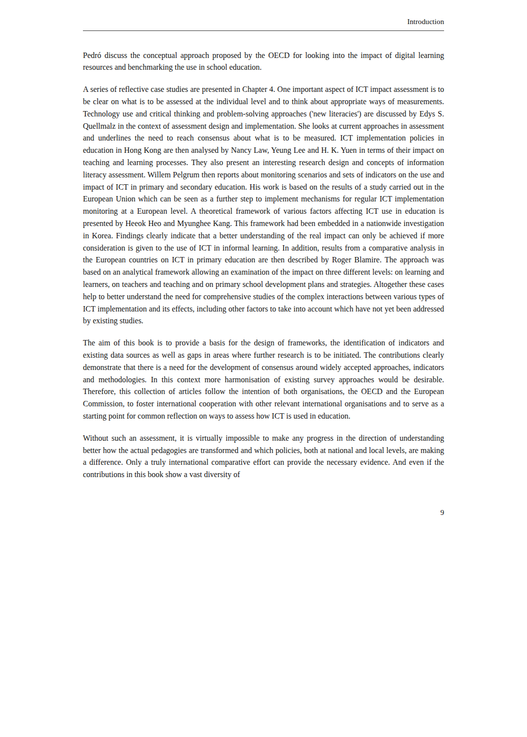Introduction
Pedró discuss the conceptual approach proposed by the OECD for looking into the impact of digital learning resources and benchmarking the use in school education.
A series of reflective case studies are presented in Chapter 4. One important aspect of ICT impact assessment is to be clear on what is to be assessed at the individual level and to think about appropriate ways of measurements. Technology use and critical thinking and problem-solving approaches ('new literacies') are discussed by Edys S. Quellmalz in the context of assessment design and implementation. She looks at current approaches in assessment and underlines the need to reach consensus about what is to be measured. ICT implementation policies in education in Hong Kong are then analysed by Nancy Law, Yeung Lee and H. K. Yuen in terms of their impact on teaching and learning processes. They also present an interesting research design and concepts of information literacy assessment. Willem Pelgrum then reports about monitoring scenarios and sets of indicators on the use and impact of ICT in primary and secondary education. His work is based on the results of a study carried out in the European Union which can be seen as a further step to implement mechanisms for regular ICT implementation monitoring at a European level. A theoretical framework of various factors affecting ICT use in education is presented by Heeok Heo and Myunghee Kang. This framework had been embedded in a nationwide investigation in Korea. Findings clearly indicate that a better understanding of the real impact can only be achieved if more consideration is given to the use of ICT in informal learning. In addition, results from a comparative analysis in the European countries on ICT in primary education are then described by Roger Blamire. The approach was based on an analytical framework allowing an examination of the impact on three different levels: on learning and learners, on teachers and teaching and on primary school development plans and strategies. Altogether these cases help to better understand the need for comprehensive studies of the complex interactions between various types of ICT implementation and its effects, including other factors to take into account which have not yet been addressed by existing studies.
The aim of this book is to provide a basis for the design of frameworks, the identification of indicators and existing data sources as well as gaps in areas where further research is to be initiated. The contributions clearly demonstrate that there is a need for the development of consensus around widely accepted approaches, indicators and methodologies. In this context more harmonisation of existing survey approaches would be desirable. Therefore, this collection of articles follow the intention of both organisations, the OECD and the European Commission, to foster international cooperation with other relevant international organisations and to serve as a starting point for common reflection on ways to assess how ICT is used in education.
Without such an assessment, it is virtually impossible to make any progress in the direction of understanding better how the actual pedagogies are transformed and which policies, both at national and local levels, are making a difference. Only a truly international comparative effort can provide the necessary evidence. And even if the contributions in this book show a vast diversity of
9